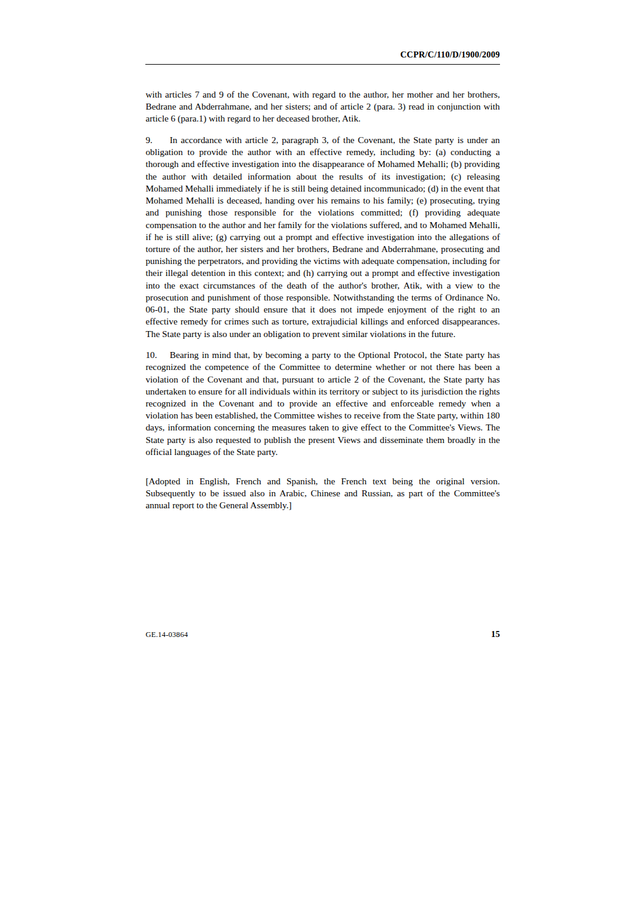CCPR/C/110/D/1900/2009
with articles 7 and 9 of the Covenant, with regard to the author, her mother and her brothers, Bedrane and Abderrahmane, and her sisters; and of article 2 (para. 3) read in conjunction with article 6 (para.1) with regard to her deceased brother, Atik.
9. In accordance with article 2, paragraph 3, of the Covenant, the State party is under an obligation to provide the author with an effective remedy, including by: (a) conducting a thorough and effective investigation into the disappearance of Mohamed Mehalli; (b) providing the author with detailed information about the results of its investigation; (c) releasing Mohamed Mehalli immediately if he is still being detained incommunicado; (d) in the event that Mohamed Mehalli is deceased, handing over his remains to his family; (e) prosecuting, trying and punishing those responsible for the violations committed; (f) providing adequate compensation to the author and her family for the violations suffered, and to Mohamed Mehalli, if he is still alive; (g) carrying out a prompt and effective investigation into the allegations of torture of the author, her sisters and her brothers, Bedrane and Abderrahmane, prosecuting and punishing the perpetrators, and providing the victims with adequate compensation, including for their illegal detention in this context; and (h) carrying out a prompt and effective investigation into the exact circumstances of the death of the author's brother, Atik, with a view to the prosecution and punishment of those responsible. Notwithstanding the terms of Ordinance No. 06-01, the State party should ensure that it does not impede enjoyment of the right to an effective remedy for crimes such as torture, extrajudicial killings and enforced disappearances. The State party is also under an obligation to prevent similar violations in the future.
10. Bearing in mind that, by becoming a party to the Optional Protocol, the State party has recognized the competence of the Committee to determine whether or not there has been a violation of the Covenant and that, pursuant to article 2 of the Covenant, the State party has undertaken to ensure for all individuals within its territory or subject to its jurisdiction the rights recognized in the Covenant and to provide an effective and enforceable remedy when a violation has been established, the Committee wishes to receive from the State party, within 180 days, information concerning the measures taken to give effect to the Committee's Views. The State party is also requested to publish the present Views and disseminate them broadly in the official languages of the State party.
[Adopted in English, French and Spanish, the French text being the original version. Subsequently to be issued also in Arabic, Chinese and Russian, as part of the Committee's annual report to the General Assembly.]
GE.14-03864 15